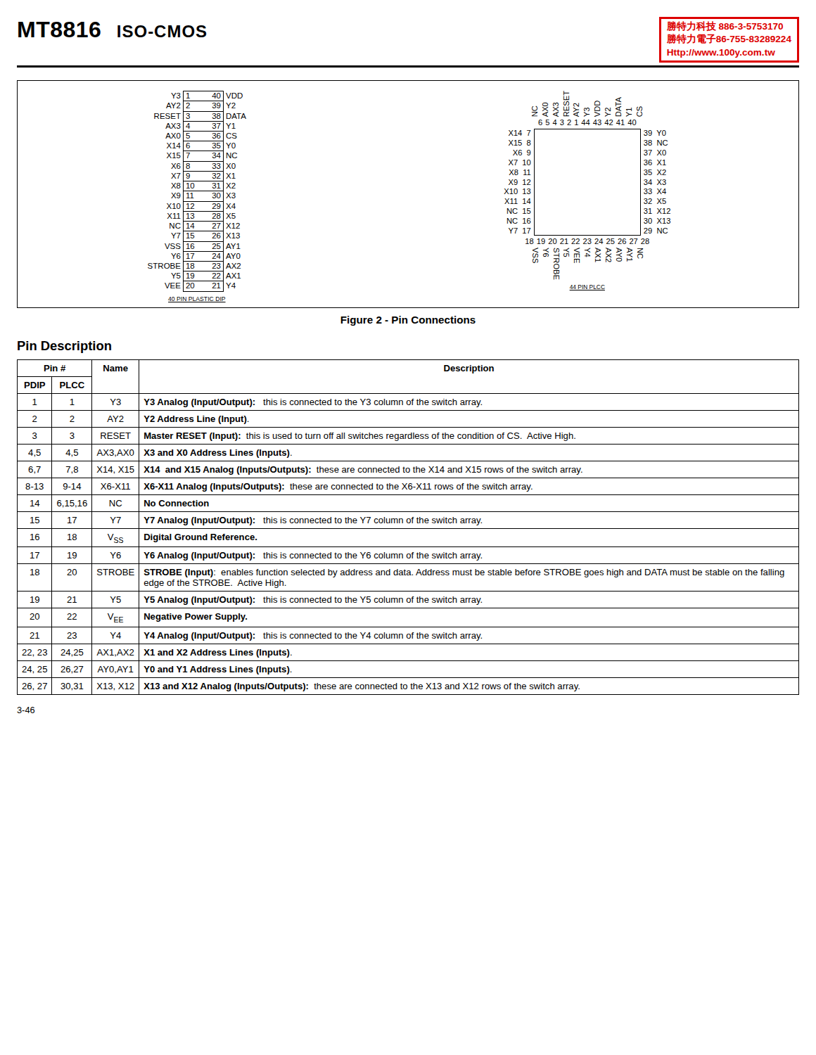MT8816 ISO-CMOS
勝特力科技 886-3-5753170
勝特力電子86-755-83289224
Http://www.100y.com.tw
| Y3 | 1 | 40 | VDD |
| AY2 | 2 | 39 | Y2 |
| RESET | 3 | 38 | DATA |
| AX3 | 4 | 37 | Y1 |
| AX0 | 5 | 36 | CS |
| X14 | 6 | 35 | Y0 |
| X15 | 7 | 34 | NC |
| X6 | 8 | 33 | X0 |
| X7 | 9 | 32 | X1 |
| X8 | 10 | 31 | X2 |
| X9 | 11 | 30 | X3 |
| X10 | 12 | 29 | X4 |
| X11 | 13 | 28 | X5 |
| NC | 14 | 27 | X12 |
| Y7 | 15 | 26 | X13 |
| VSS | 16 | 25 | AY1 |
| Y6 | 17 | 24 | AY0 |
| STROBE | 18 | 23 | AX2 |
| Y5 | 19 | 22 | AX1 |
| VEE | 20 | 21 | Y4 |
40 PIN PLASTIC DIP
NC AX0 AX3 RESET AY2 Y3 VDD Y2 DATA Y1 CS
65432 14443424140
X14 7
X15 8
X6 9
X7 10
X8 11
X9 12
X10 13
X11 14
NC 15
NC 16
Y7 17
39 Y0
38 NC
37 X0
36 X1
35 X2
34 X3
33 X4
32 X5
31 X12
30 X13
29 NC
1819202122 232425262728
VSS Y6 STROBE Y5 VEE Y4 AX1 AX2 AY0 AY1 NC
44 PIN PLCC
Figure 2 - Pin Connections
Pin Description
| Pin # | Name | Description |
| --- | --- | --- |
| PDIP | PLCC |
| 1 | 1 | Y3 | Y3 Analog (Input/Output): this is connected to the Y3 column of the switch array. |
| 2 | 2 | AY2 | Y2 Address Line (Input) . |
| 3 | 3 | RESET | Master RESET (Input): this is used to turn off all switches regardless of the condition of CS. Active High. |
| 4,5 | 4,5 | AX3,AX0 | X3 and X0 Address Lines (Inputs) . |
| 6,7 | 7,8 | X14, X15 | X14 and X15 Analog (Inputs/Outputs): these are connected to the X14 and X15 rows of the switch array. |
| 8-13 | 9-14 | X6-X11 | X6-X11 Analog (Inputs/Outputs): these are connected to the X6-X11 rows of the switch array. |
| 14 | 6,15,16 | NC | No Connection |
| 15 | 17 | Y7 | Y7 Analog (Input/Output): this is connected to the Y7 column of the switch array. |
| 16 | 18 | V SS | Digital Ground Reference. |
| 17 | 19 | Y6 | Y6 Analog (Input/Output): this is connected to the Y6 column of the switch array. |
| 18 | 20 | STROBE | STROBE (Input) : enables function selected by address and data. Address must be stable before STROBE goes high and DATA must be stable on the falling edge of the STROBE. Active High. |
| 19 | 21 | Y5 | Y5 Analog (Input/Output): this is connected to the Y5 column of the switch array. |
| 20 | 22 | V EE | Negative Power Supply. |
| 21 | 23 | Y4 | Y4 Analog (Input/Output): this is connected to the Y4 column of the switch array. |
| 22, 23 | 24,25 | AX1,AX2 | X1 and X2 Address Lines (Inputs) . |
| 24, 25 | 26,27 | AY0,AY1 | Y0 and Y1 Address Lines (Inputs) . |
| 26, 27 | 30,31 | X13, X12 | X13 and X12 Analog (Inputs/Outputs): these are connected to the X13 and X12 rows of the switch array. |
3-46